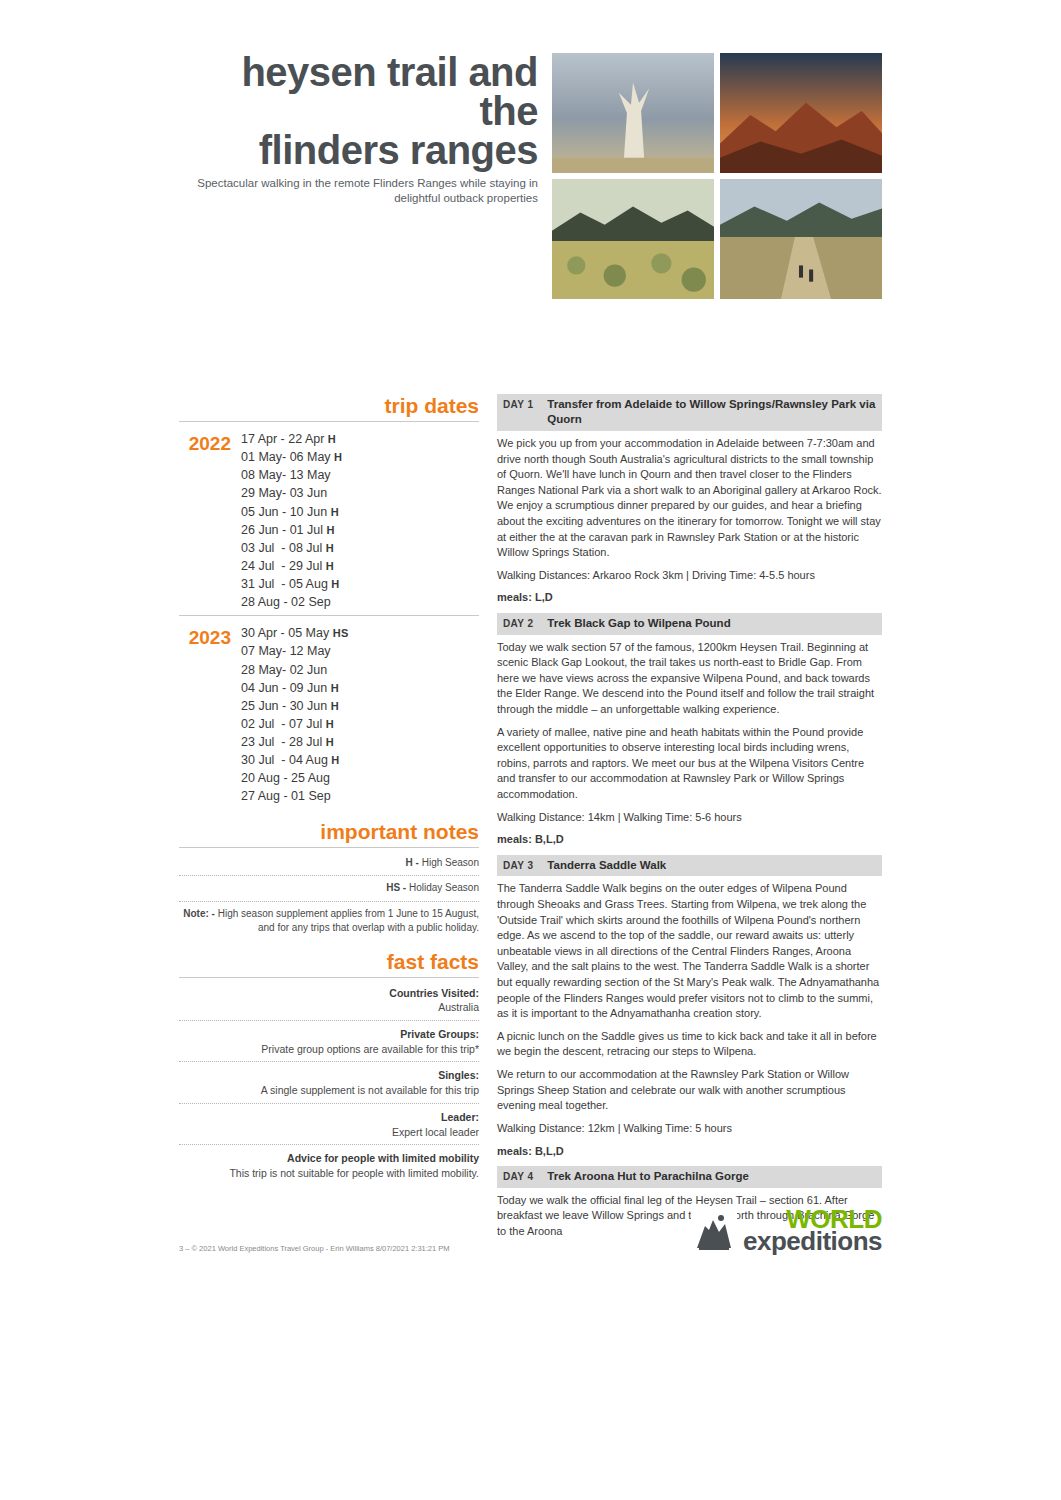heysen trail and the
flinders ranges
Spectacular walking in the remote Flinders Ranges while staying in delightful outback properties
trip dates
2022
17 Apr - 22 Apr H
01 May- 06 May H
08 May- 13 May
29 May- 03 Jun
05 Jun - 10 Jun H
26 Jun - 01 Jul H
03 Jul - 08 Jul H
24 Jul - 29 Jul H
31 Jul - 05 Aug H
28 Aug - 02 Sep
2023
30 Apr - 05 May HS
07 May- 12 May
28 May- 02 Jun
04 Jun - 09 Jun H
25 Jun - 30 Jun H
02 Jul - 07 Jul H
23 Jul - 28 Jul H
30 Jul - 04 Aug H
20 Aug - 25 Aug
27 Aug - 01 Sep
important notes
H - High Season
HS - Holiday Season
Note: - High season supplement applies from 1 June to 15 August, and for any trips that overlap with a public holiday.
fast facts
Countries Visited: Australia
Private Groups: Private group options are available for this trip*
Singles: A single supplement is not available for this trip
Leader: Expert local leader
Advice for people with limited mobility This trip is not suitable for people with limited mobility.
DAY 1 Transfer from Adelaide to Willow Springs/Rawnsley Park via Quorn
We pick you up from your accommodation in Adelaide between 7-7:30am and drive north though South Australia's agricultural districts to the small township of Quorn. We'll have lunch in Qourn and then travel closer to the Flinders Ranges National Park via a short walk to an Aboriginal gallery at Arkaroo Rock. We enjoy a scrumptious dinner prepared by our guides, and hear a briefing about the exciting adventures on the itinerary for tomorrow. Tonight we will stay at either the at the caravan park in Rawnsley Park Station or at the historic Willow Springs Station.
Walking Distances: Arkaroo Rock 3km | Driving Time: 4-5.5 hours
meals: L,D
DAY 2 Trek Black Gap to Wilpena Pound
Today we walk section 57 of the famous, 1200km Heysen Trail. Beginning at scenic Black Gap Lookout, the trail takes us north-east to Bridle Gap. From here we have views across the expansive Wilpena Pound, and back towards the Elder Range. We descend into the Pound itself and follow the trail straight through the middle – an unforgettable walking experience.
A variety of mallee, native pine and heath habitats within the Pound provide excellent opportunities to observe interesting local birds including wrens, robins, parrots and raptors. We meet our bus at the Wilpena Visitors Centre and transfer to our accommodation at Rawnsley Park or Willow Springs accommodation.
Walking Distance: 14km | Walking Time: 5-6 hours
meals: B,L,D
DAY 3 Tanderra Saddle Walk
The Tanderra Saddle Walk begins on the outer edges of Wilpena Pound through Sheoaks and Grass Trees. Starting from Wilpena, we trek along the 'Outside Trail' which skirts around the foothills of Wilpena Pound's northern edge. As we ascend to the top of the saddle, our reward awaits us: utterly unbeatable views in all directions of the Central Flinders Ranges, Aroona Valley, and the salt plains to the west. The Tanderra Saddle Walk is a shorter but equally rewarding section of the St Mary's Peak walk. The Adnyamathanha people of the Flinders Ranges would prefer visitors not to climb to the summi, as it is important to the Adnyamathanha creation story.
A picnic lunch on the Saddle gives us time to kick back and take it all in before we begin the descent, retracing our steps to Wilpena.
We return to our accommodation at the Rawnsley Park Station or Willow Springs Sheep Station and celebrate our walk with another scrumptious evening meal together.
Walking Distance: 12km | Walking Time: 5 hours
meals: B,L,D
DAY 4 Trek Aroona Hut to Parachilna Gorge
Today we walk the official final leg of the Heysen Trail – section 61. After breakfast we leave Willow Springs and transfer north through Brachina Gorge to the Aroona
3 – © 2021 World Expeditions Travel Group - Erin Williams 8/07/2021 2:31:21 PM
WORLD expeditions